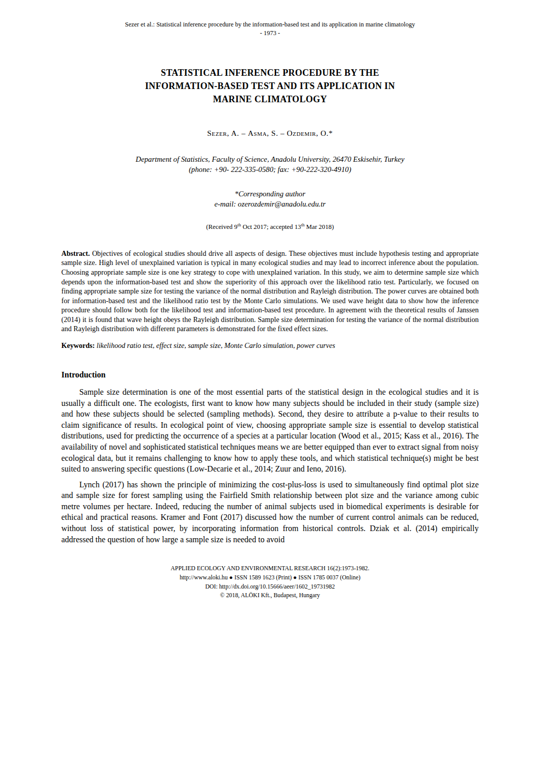Sezer et al.: Statistical inference procedure by the information-based test and its application in marine climatology - 1973 -
Statistical inference procedure by the
information-based test and its application in
marine climatology
Sezer, A. – Asma, S. – Ozdemir, O.*
Department of Statistics, Faculty of Science, Anadolu University, 26470 Eskisehir, Turkey
(phone: +90- 222-335-0580; fax: +90-222-320-4910)
*Corresponding author
e-mail: ozerozdemir@anadolu.edu.tr
(Received 9th Oct 2017; accepted 13th Mar 2018)
Abstract. Objectives of ecological studies should drive all aspects of design. These objectives must include hypothesis testing and appropriate sample size. High level of unexplained variation is typical in many ecological studies and may lead to incorrect inference about the population. Choosing appropriate sample size is one key strategy to cope with unexplained variation. In this study, we aim to determine sample size which depends upon the information-based test and show the superiority of this approach over the likelihood ratio test. Particularly, we focused on finding appropriate sample size for testing the variance of the normal distribution and Rayleigh distribution. The power curves are obtained both for information-based test and the likelihood ratio test by the Monte Carlo simulations. We used wave height data to show how the inference procedure should follow both for the likelihood test and information-based test procedure. In agreement with the theoretical results of Janssen (2014) it is found that wave height obeys the Rayleigh distribution. Sample size determination for testing the variance of the normal distribution and Rayleigh distribution with different parameters is demonstrated for the fixed effect sizes.
Keywords: likelihood ratio test, effect size, sample size, Monte Carlo simulation, power curves
Introduction
Sample size determination is one of the most essential parts of the statistical design in the ecological studies and it is usually a difficult one. The ecologists, first want to know how many subjects should be included in their study (sample size) and how these subjects should be selected (sampling methods). Second, they desire to attribute a p-value to their results to claim significance of results. In ecological point of view, choosing appropriate sample size is essential to develop statistical distributions, used for predicting the occurrence of a species at a particular location (Wood et al., 2015; Kass et al., 2016). The availability of novel and sophisticated statistical techniques means we are better equipped than ever to extract signal from noisy ecological data, but it remains challenging to know how to apply these tools, and which statistical technique(s) might be best suited to answering specific questions (Low-Decarie et al., 2014; Zuur and Ieno, 2016).
Lynch (2017) has shown the principle of minimizing the cost-plus-loss is used to simultaneously find optimal plot size and sample size for forest sampling using the Fairfield Smith relationship between plot size and the variance among cubic metre volumes per hectare. Indeed, reducing the number of animal subjects used in biomedical experiments is desirable for ethical and practical reasons. Kramer and Font (2017) discussed how the number of current control animals can be reduced, without loss of statistical power, by incorporating information from historical controls. Dziak et al. (2014) empirically addressed the question of how large a sample size is needed to avoid
APPLIED ECOLOGY AND ENVIRONMENTAL RESEARCH 16(2):1973-1982.
http://www.aloki.hu ● ISSN 1589 1623 (Print) ● ISSN 1785 0037 (Online)
DOI: http://dx.doi.org/10.15666/aeer/1602_19731982
© 2018, ALÖKI Kft., Budapest, Hungary